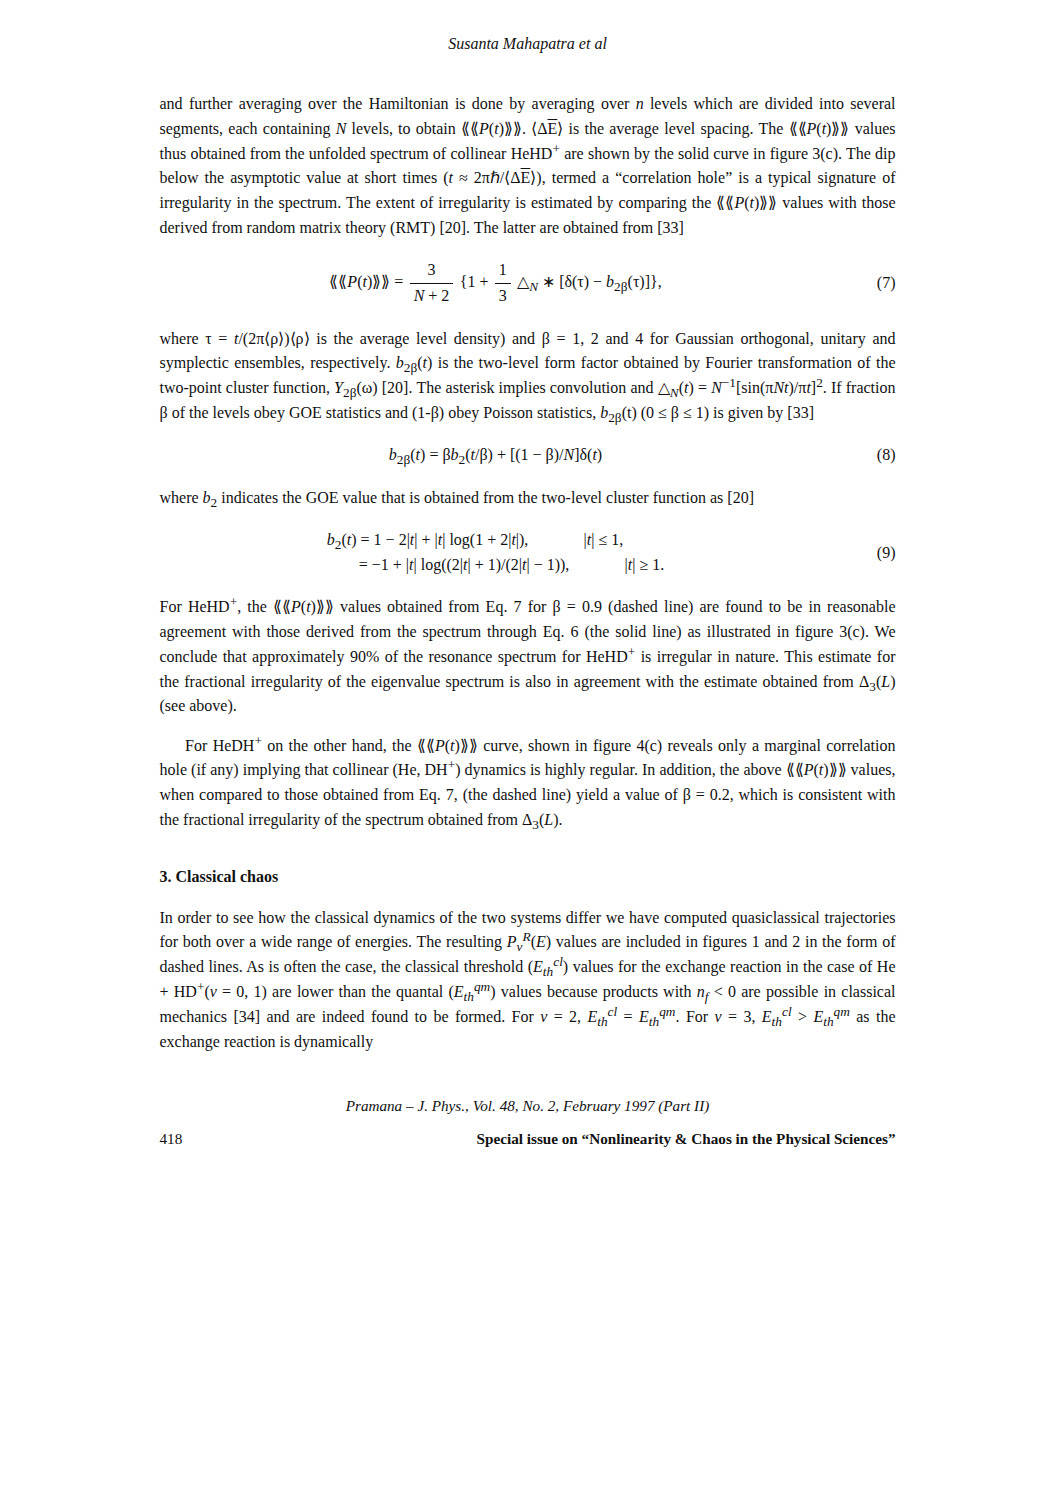Susanta Mahapatra et al
and further averaging over the Hamiltonian is done by averaging over n levels which are divided into several segments, each containing N levels, to obtain ⟪⟪P(t)⟫⟫. ⟨ΔE⟩ is the average level spacing. The ⟪⟪P(t)⟫⟫ values thus obtained from the unfolded spectrum of collinear HeHD+ are shown by the solid curve in figure 3(c). The dip below the asymptotic value at short times (t ≈ 2πℏ/⟨ΔE⟩), termed a “correlation hole” is a typical signature of irregularity in the spectrum. The extent of irregularity is estimated by comparing the ⟪⟪P(t)⟫⟫ values with those derived from random matrix theory (RMT) [20]. The latter are obtained from [33]
⟪⟪P(t)⟫⟫ = 3 N + 2 {1 + 13 △N ∗ [δ(τ) − b2β(τ)]},
(7)
where τ = t/(2π⟨ρ⟩)⟨ρ⟩ is the average level density) and β = 1, 2 and 4 for Gaussian orthogonal, unitary and symplectic ensembles, respectively. b2β(t) is the two-level form factor obtained by Fourier transformation of the two-point cluster function, Y2β(ω) [20]. The asterisk implies convolution and △N(t) = N−1[sin(πNt)/πt]2. If fraction β of the levels obey GOE statistics and (1-β) obey Poisson statistics, b2β(t) (0 ≤ β ≤ 1) is given by [33]
b2β(t) = βb2(t/β) + [(1 − β)/N]δ(t)
(8)
where b2 indicates the GOE value that is obtained from the two-level cluster function as [20]
b2(t) = 1 − 2|t| + |t| log(1 + 2|t|), |t| ≤ 1, = −1 + |t| log((2|t| + 1)/(2|t| − 1)), |t| ≥ 1.
(9)
For HeHD+, the ⟪⟪P(t)⟫⟫ values obtained from Eq. 7 for β = 0.9 (dashed line) are found to be in reasonable agreement with those derived from the spectrum through Eq. 6 (the solid line) as illustrated in figure 3(c). We conclude that approximately 90% of the resonance spectrum for HeHD+ is irregular in nature. This estimate for the fractional irregularity of the eigenvalue spectrum is also in agreement with the estimate obtained from Δ3(L) (see above).
For HeDH+ on the other hand, the ⟪⟪P(t)⟫⟫ curve, shown in figure 4(c) reveals only a marginal correlation hole (if any) implying that collinear (He, DH+) dynamics is highly regular. In addition, the above ⟪⟪P(t)⟫⟫ values, when compared to those obtained from Eq. 7, (the dashed line) yield a value of β = 0.2, which is consistent with the fractional irregularity of the spectrum obtained from Δ3(L).
3. Classical chaos
In order to see how the classical dynamics of the two systems differ we have computed quasiclassical trajectories for both over a wide range of energies. The resulting PvR(E) values are included in figures 1 and 2 in the form of dashed lines. As is often the case, the classical threshold (Ethcl) values for the exchange reaction in the case of He + HD+(v = 0, 1) are lower than the quantal (Ethqm) values because products with nf < 0 are possible in classical mechanics [34] and are indeed found to be formed. For v = 2, Ethcl = Ethqm. For v = 3, Ethcl > Ethqm as the exchange reaction is dynamically
Pramana – J. Phys., Vol. 48, No. 2, February 1997 (Part II)
418 Special issue on “Nonlinearity & Chaos in the Physical Sciences”